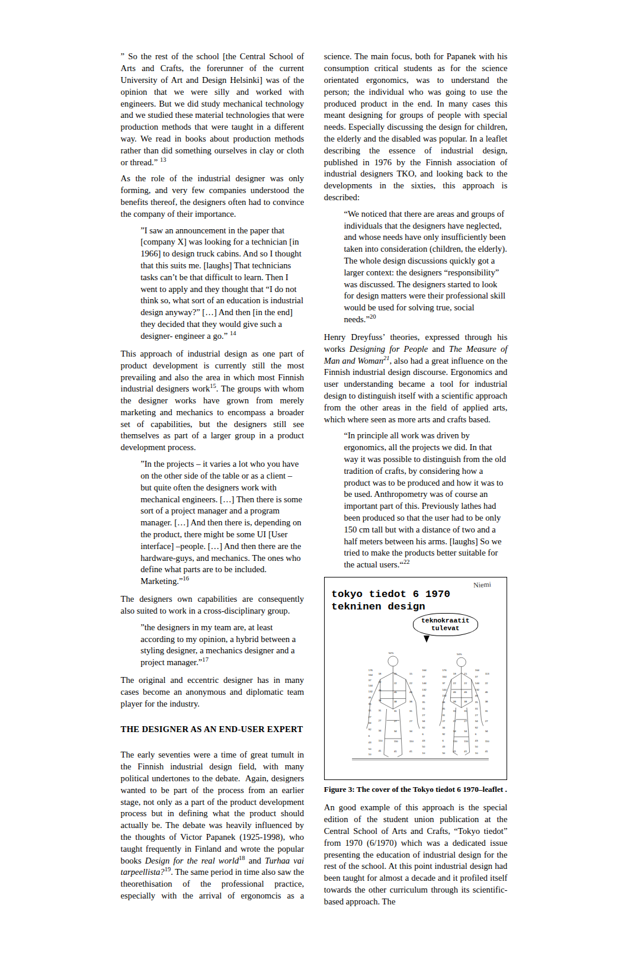” So the rest of the school [the Central School of Arts and Crafts, the forerunner of the current University of Art and Design Helsinki] was of the opinion that we were silly and worked with engineers. But we did study mechanical technology and we studied these material technologies that were production methods that were taught in a different way. We read in books about production methods rather than did something ourselves in clay or cloth or thread.” 13
As the role of the industrial designer was only forming, and very few companies understood the benefits thereof, the designers often had to convince the company of their importance.
”I saw an announcement in the paper that [company X] was looking for a technician [in 1966] to design truck cabins. And so I thought that this suits me. [laughs] That technicians tasks can’t be that difficult to learn. Then I went to apply and they thought that “I do not think so, what sort of an education is industrial design anyway?” […] And then [in the end] they decided that they would give such a designer- engineer a go.” 14
This approach of industrial design as one part of product development is currently still the most prevailing and also the area in which most Finnish industrial designers work15. The groups with whom the designer works have grown from merely marketing and mechanics to encompass a broader set of capabilities, but the designers still see themselves as part of a larger group in a product development process.
”In the projects – it varies a lot who you have on the other side of the table or as a client – but quite often the designers work with mechanical engineers. […] Then there is some sort of a project manager and a program manager. […] And then there is, depending on the product, there might be some UI [User interface] –people. […] And then there are the hardware-guys, and mechanics. The ones who define what parts are to be included. Marketing.”16
The designers own capabilities are consequently also suited to work in a cross-disciplinary group.
”the designers in my team are, at least according to my opinion, a hybrid between a styling designer, a mechanics designer and a project manager.”17
The original and eccentric designer has in many cases become an anonymous and diplomatic team player for the industry.
The designer as an end-user expert
The early seventies were a time of great tumult in the Finnish industrial design field, with many political undertones to the debate. Again, designers wanted to be part of the process from an earlier stage, not only as a part of the product development process but in defining what the product should actually be. The debate was heavily influenced by the thoughts of Victor Papanek (1925-1998), who taught frequently in Finland and wrote the popular books Design for the real world18 and Turhaa vai tarpeellista?19. The same period in time also saw the theorethisation of the professional practice, especially with the arrival of ergonomcis as a science. The main focus, both for Papanek with his consumption critical students as for the science orientated ergonomics, was to understand the person; the individual who was going to use the produced product in the end. In many cases this meant designing for groups of people with special needs. Especially discussing the design for children, the elderly and the disabled was popular. In a leaflet describing the essence of industrial design, published in 1976 by the Finnish association of industrial designers TKO, and looking back to the developments in the sixties, this approach is described:
“We noticed that there are areas and groups of individuals that the designers have neglected, and whose needs have only insufficiently been taken into consideration (children, the elderly). The whole design discussions quickly got a larger context: the designers “responsibility” was discussed. The designers started to look for design matters were their professional skill would be used for solving true, social needs.”20
Henry Dreyfuss’ theories, expressed through his works Designing for People and The Measure of Man and Woman21, also had a great influence on the Finnish industrial design discourse. Ergonomics and user understanding became a tool for industrial design to distinguish itself with a scientific approach from the other areas in the field of applied arts, which where seen as more arts and crafts based.
“In principle all work was driven by ergonomics, all the projects we did. In that way it was possible to distinguish from the old tradition of crafts, by considering how a product was to be produced and how it was to be used. Anthropometry was of course an important part of this. Previously lathes had been produced so that the user had to be only 150 cm tall but with a distance of two and a half meters between his arms. [laughs] So we tried to make the products better suitable for the actual users.“22
Niemi
tokyo tiedot 6 1970
tekninen design
teknokraatit tulevat
50% 50% 176 164 37 144 132 46 35 31 27 34 92 6 43 50 10 18 22 46 38 31 27 34 110 41 15 22 46 38 31 27 34 110 41 15 22 46 38 31 27 34 110 41 164 37 144 132 46 35 31 27 34 92 6 43 50 10 176 164 37 144 132 46 35 31 27 34 92 6 43 50 18 22 46 38 31 27 34 110 41 15 22 46 38 31 27 34 110 41 164 37 144 132 46 35 31 27 34 92 6 43 50 10 113 22 46 38 31 27 34 110 41
Figure 3: The cover of the Tokyo tiedot 6 1970–leaflet .
An good example of this approach is the special edition of the student union publication at the Central School of Arts and Crafts, “Tokyo tiedot” from 1970 (6/1970) which was a dedicated issue presenting the education of industrial design for the rest of the school. At this point industrial design had been taught for almost a decade and it profiled itself towards the other curriculum through its scientific-based approach. The